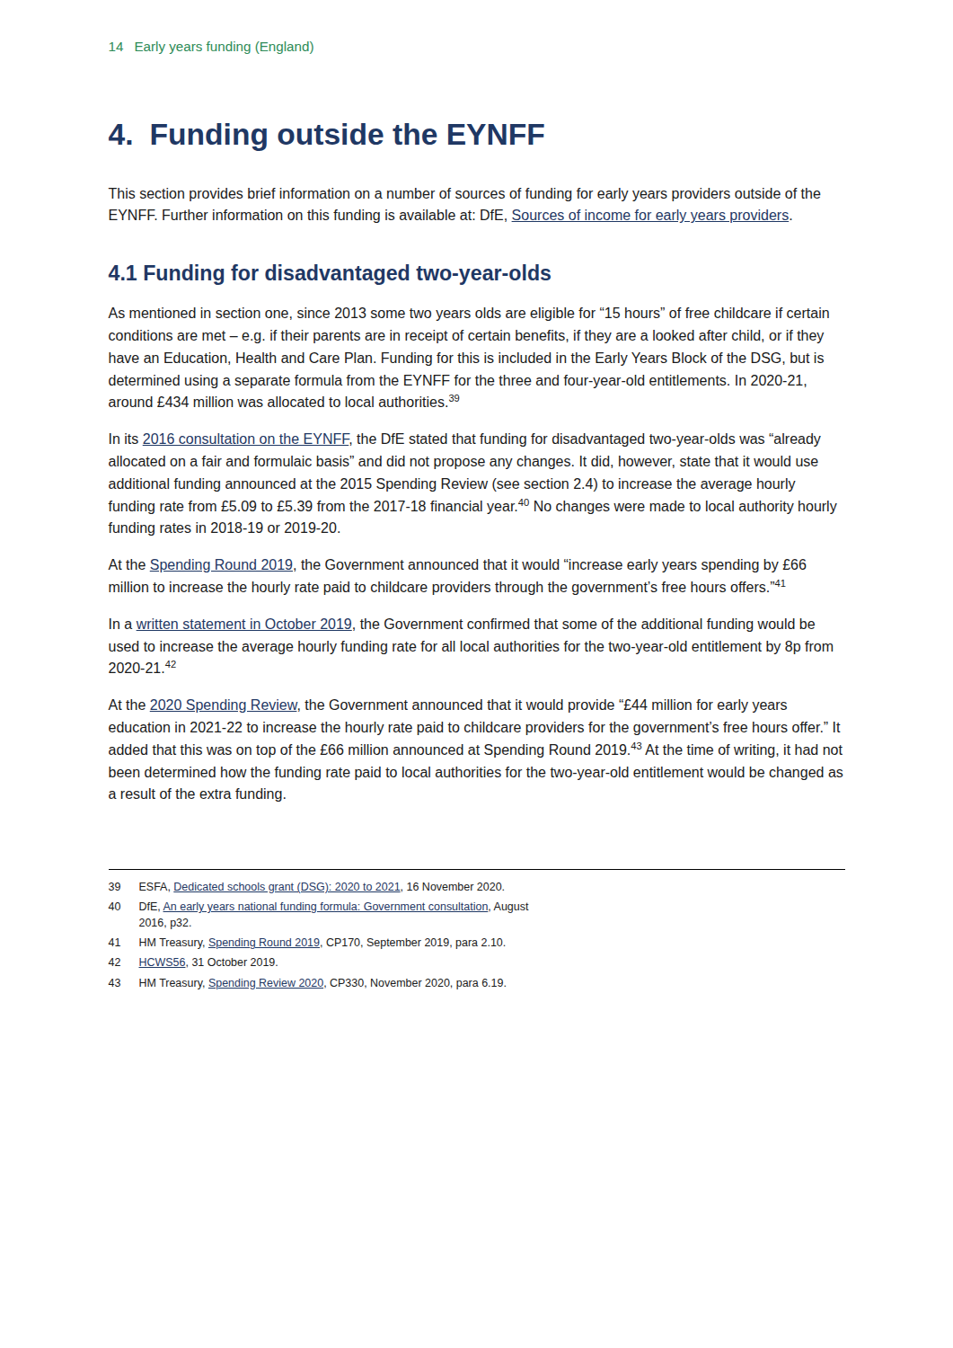14 Early years funding (England)
4. Funding outside the EYNFF
This section provides brief information on a number of sources of funding for early years providers outside of the EYNFF. Further information on this funding is available at: DfE, Sources of income for early years providers.
4.1 Funding for disadvantaged two-year-olds
As mentioned in section one, since 2013 some two years olds are eligible for “15 hours” of free childcare if certain conditions are met – e.g. if their parents are in receipt of certain benefits, if they are a looked after child, or if they have an Education, Health and Care Plan. Funding for this is included in the Early Years Block of the DSG, but is determined using a separate formula from the EYNFF for the three and four-year-old entitlements. In 2020-21, around £434 million was allocated to local authorities.39
In its 2016 consultation on the EYNFF, the DfE stated that funding for disadvantaged two-year-olds was “already allocated on a fair and formulaic basis” and did not propose any changes. It did, however, state that it would use additional funding announced at the 2015 Spending Review (see section 2.4) to increase the average hourly funding rate from £5.09 to £5.39 from the 2017-18 financial year.40 No changes were made to local authority hourly funding rates in 2018-19 or 2019-20.
At the Spending Round 2019, the Government announced that it would “increase early years spending by £66 million to increase the hourly rate paid to childcare providers through the government’s free hours offers.”41
In a written statement in October 2019, the Government confirmed that some of the additional funding would be used to increase the average hourly funding rate for all local authorities for the two-year-old entitlement by 8p from 2020-21.42
At the 2020 Spending Review, the Government announced that it would provide “£44 million for early years education in 2021-22 to increase the hourly rate paid to childcare providers for the government’s free hours offer.” It added that this was on top of the £66 million announced at Spending Round 2019.43 At the time of writing, it had not been determined how the funding rate paid to local authorities for the two-year-old entitlement would be changed as a result of the extra funding.
39 ESFA, Dedicated schools grant (DSG): 2020 to 2021, 16 November 2020.
40 DfE, An early years national funding formula: Government consultation, August
2016, p32.
41 HM Treasury, Spending Round 2019, CP170, September 2019, para 2.10.
42 HCWS56, 31 October 2019.
43 HM Treasury, Spending Review 2020, CP330, November 2020, para 6.19.